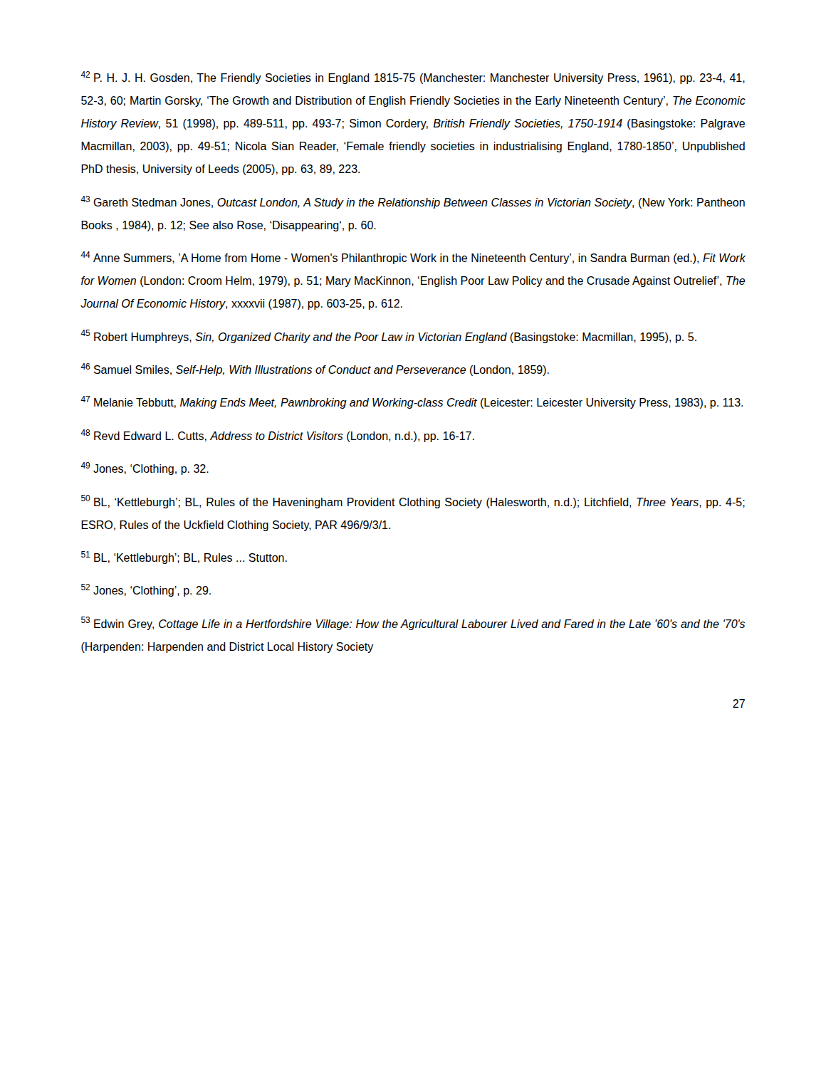42P. H. J. H. Gosden, The Friendly Societies in England 1815-75 (Manchester: Manchester University Press, 1961), pp. 23-4, 41, 52-3, 60; Martin Gorsky, ‘The Growth and Distribution of English Friendly Societies in the Early Nineteenth Century’, The Economic History Review, 51 (1998), pp. 489-511, pp. 493-7; Simon Cordery, British Friendly Societies, 1750-1914 (Basingstoke: Palgrave Macmillan, 2003), pp. 49-51; Nicola Sian Reader, ‘Female friendly societies in industrialising England, 1780-1850’, Unpublished PhD thesis, University of Leeds (2005), pp. 63, 89, 223.
43Gareth Stedman Jones, Outcast London, A Study in the Relationship Between Classes in Victorian Society, (New York: Pantheon Books , 1984), p. 12; See also Rose, ‘Disappearing‘, p. 60.
44Anne Summers, ’A Home from Home - Women's Philanthropic Work in the Nineteenth Century’, in Sandra Burman (ed.), Fit Work for Women (London: Croom Helm, 1979), p. 51; Mary MacKinnon, ‘English Poor Law Policy and the Crusade Against Outrelief’, The Journal Of Economic History, xxxxvii (1987), pp. 603-25, p. 612.
45Robert Humphreys, Sin, Organized Charity and the Poor Law in Victorian England (Basingstoke: Macmillan, 1995), p. 5.
46Samuel Smiles, Self-Help, With Illustrations of Conduct and Perseverance (London, 1859).
47Melanie Tebbutt, Making Ends Meet, Pawnbroking and Working-class Credit (Leicester: Leicester University Press, 1983), p. 113.
48Revd Edward L. Cutts, Address to District Visitors (London, n.d.), pp. 16-17.
49Jones, ‘Clothing, p. 32.
50BL, ‘Kettleburgh’; BL, Rules of the Haveningham Provident Clothing Society (Halesworth, n.d.); Litchfield, Three Years, pp. 4-5; ESRO, Rules of the Uckfield Clothing Society, PAR 496/9/3/1.
51BL, ‘Kettleburgh’; BL, Rules ... Stutton.
52Jones, ‘Clothing’, p. 29.
53Edwin Grey, Cottage Life in a Hertfordshire Village: How the Agricultural Labourer Lived and Fared in the Late '60's and the '70's (Harpenden: Harpenden and District Local History Society
27